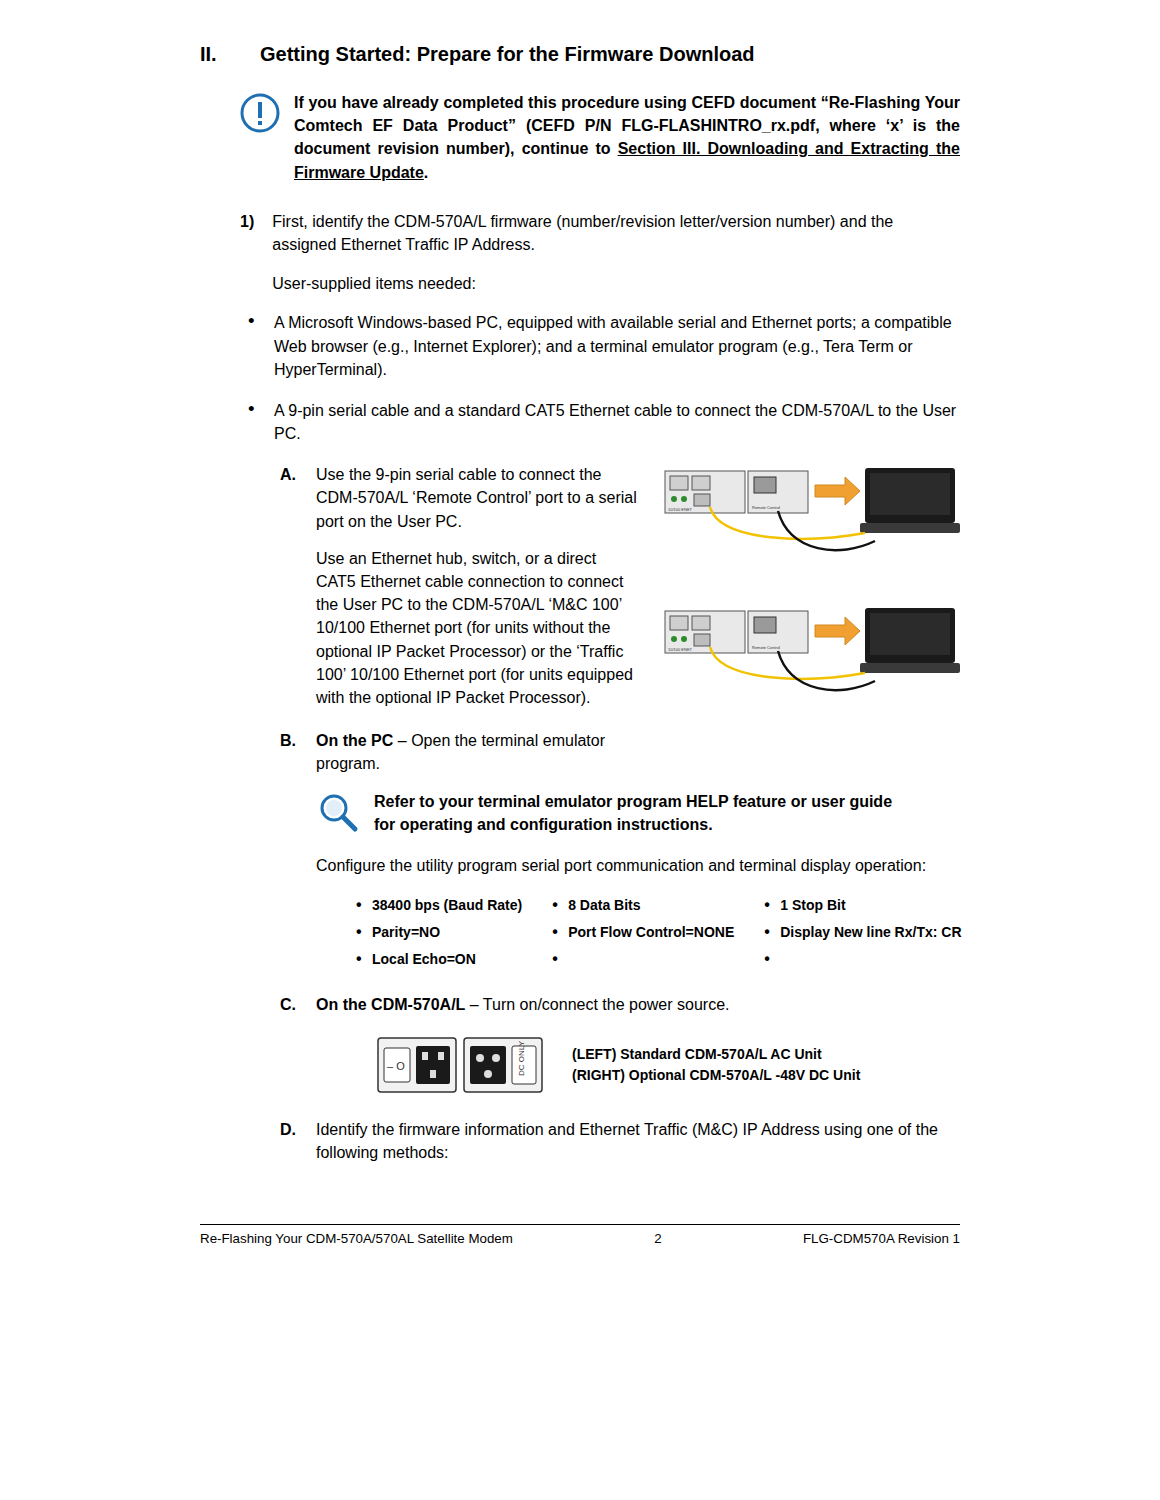II. Getting Started: Prepare for the Firmware Download
If you have already completed this procedure using CEFD document “Re-Flashing Your Comtech EF Data Product” (CEFD P/N FLG-FLASHINTRO_rx.pdf, where ‘x’ is the document revision number), continue to Section III. Downloading and Extracting the Firmware Update.
1)
First, identify the CDM-570A/L firmware (number/revision letter/version number) and the assigned Ethernet Traffic IP Address.
User-supplied items needed:
A Microsoft Windows-based PC, equipped with available serial and Ethernet ports; a compatible Web browser (e.g., Internet Explorer); and a terminal emulator program (e.g., Tera Term or HyperTerminal).
A 9-pin serial cable and a standard CAT5 Ethernet cable to connect the CDM-570A/L to the User PC.
10/100 ENET Remote Control 10/100 ENET Remote Control
Use the 9-pin serial cable to connect the CDM-570A/L ‘Remote Control’ port to a serial port on the User PC.
Use an Ethernet hub, switch, or a direct CAT5 Ethernet cable connection to connect the User PC to the CDM-570A/L ‘M&C 100’ 10/100 Ethernet port (for units without the optional IP Packet Processor) or the ‘Traffic 100’ 10/100 Ethernet port (for units equipped with the optional IP Packet Processor).
On the PC – Open the terminal emulator program.
Refer to your terminal emulator program HELP feature or user guide
for operating and configuration instructions.
Configure the utility program serial port communication and terminal display operation:
| 38400 bps (Baud Rate) | 8 Data Bits | 1 Stop Bit |
| Parity=NO | Port Flow Control=NONE | Display New line Rx/Tx: CR |
| Local Echo=ON | | |
On the CDM-570A/L – Turn on/connect the power source.
– O DC ONLY
(LEFT) Standard CDM-570A/L AC Unit
(RIGHT) Optional CDM-570A/L -48V DC Unit
Identify the firmware information and Ethernet Traffic (M&C) IP Address using one of the following methods:
Re-Flashing Your CDM-570A/570AL Satellite Modem 2 FLG-CDM570A Revision 1